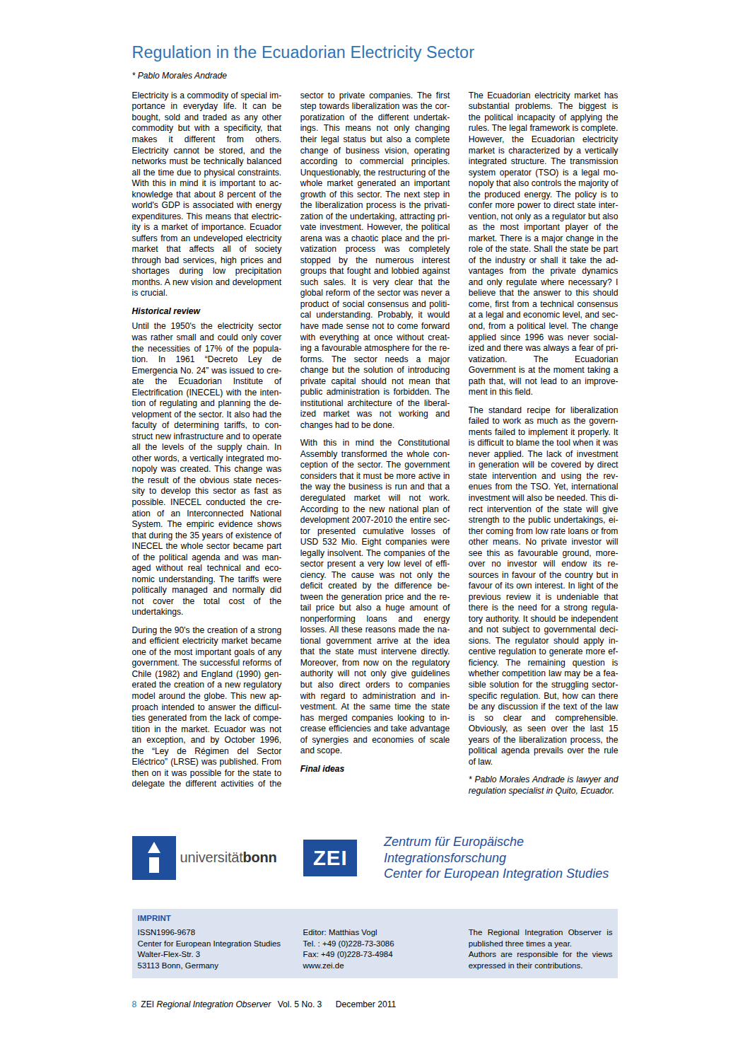Regulation in the Ecuadorian Electricity Sector
* Pablo Morales Andrade
Electricity is a commodity of special importance in everyday life. It can be bought, sold and traded as any other commodity but with a specificity, that makes it different from others. Electricity cannot be stored, and the networks must be technically balanced all the time due to physical constraints. With this in mind it is important to acknowledge that about 8 percent of the world's GDP is associated with energy expenditures. This means that electricity is a market of importance. Ecuador suffers from an undeveloped electricity market that affects all of society through bad services, high prices and shortages during low precipitation months. A new vision and development is crucial.
Historical review
Until the 1950's the electricity sector was rather small and could only cover the necessities of 17% of the population. In 1961 “Decreto Ley de Emergencia No. 24” was issued to create the Ecuadorian Institute of Electrification (INECEL) with the intention of regulating and planning the development of the sector. It also had the faculty of determining tariffs, to construct new infrastructure and to operate all the levels of the supply chain. In other words, a vertically integrated monopoly was created. This change was the result of the obvious state necessity to develop this sector as fast as possible. INECEL conducted the creation of an Interconnected National System. The empiric evidence shows that during the 35 years of existence of INECEL the whole sector became part of the political agenda and was managed without real technical and economic understanding. The tariffs were politically managed and normally did not cover the total cost of the undertakings.
During the 90's the creation of a strong and efficient electricity market became one of the most important goals of any government. The successful reforms of Chile (1982) and England (1990) generated the creation of a new regulatory model around the globe. This new approach intended to answer the difficulties generated from the lack of competition in the market. Ecuador was not an exception, and by October 1996, the “Ley de Régimen del Sector Eléctrico” (LRSE) was published. From then on it was possible for the state to delegate the different activities of the sector to private companies. The first step towards liberalization was the corporatization of the different undertakings. This means not only changing their legal status but also a complete change of business vision, operating according to commercial principles. Unquestionably, the restructuring of the whole market generated an important growth of this sector. The next step in the liberalization process is the privatization of the undertaking, attracting private investment. However, the political arena was a chaotic place and the privatization process was completely stopped by the numerous interest groups that fought and lobbied against such sales. It is very clear that the global reform of the sector was never a product of social consensus and political understanding. Probably, it would have made sense not to come forward with everything at once without creating a favourable atmosphere for the reforms. The sector needs a major change but the solution of introducing private capital should not mean that public administration is forbidden. The institutional architecture of the liberalized market was not working and changes had to be done.
With this in mind the Constitutional Assembly transformed the whole conception of the sector. The government considers that it must be more active in the way the business is run and that a deregulated market will not work. According to the new national plan of development 2007-2010 the entire sector presented cumulative losses of USD 532 Mio. Eight companies were legally insolvent. The companies of the sector present a very low level of efficiency. The cause was not only the deficit created by the difference between the generation price and the retail price but also a huge amount of nonperforming loans and energy losses. All these reasons made the national government arrive at the idea that the state must intervene directly. Moreover, from now on the regulatory authority will not only give guidelines but also direct orders to companies with regard to administration and investment. At the same time the state has merged companies looking to increase efficiencies and take advantage of synergies and economies of scale and scope.
Final ideas
The Ecuadorian electricity market has substantial problems. The biggest is the political incapacity of applying the rules. The legal framework is complete. However, the Ecuadorian electricity market is characterized by a vertically integrated structure. The transmission system operator (TSO) is a legal monopoly that also controls the majority of the produced energy. The policy is to confer more power to direct state intervention, not only as a regulator but also as the most important player of the market. There is a major change in the role of the state. Shall the state be part of the industry or shall it take the advantages from the private dynamics and only regulate where necessary? I believe that the answer to this should come, first from a technical consensus at a legal and economic level, and second, from a political level. The change applied since 1996 was never socialized and there was always a fear of privatization. The Ecuadorian Government is at the moment taking a path that, will not lead to an improvement in this field.
The standard recipe for liberalization failed to work as much as the governments failed to implement it properly. It is difficult to blame the tool when it was never applied. The lack of investment in generation will be covered by direct state intervention and using the revenues from the TSO. Yet, international investment will also be needed. This direct intervention of the state will give strength to the public undertakings, either coming from low rate loans or from other means. No private investor will see this as favourable ground, moreover no investor will endow its resources in favour of the country but in favour of its own interest. In light of the previous review it is undeniable that there is the need for a strong regulatory authority. It should be independent and not subject to governmental decisions. The regulator should apply incentive regulation to generate more efficiency. The remaining question is whether competition law may be a feasible solution for the struggling sector-specific regulation. But, how can there be any discussion if the text of the law is so clear and comprehensible. Obviously, as seen over the last 15 years of the liberalization process, the political agenda prevails over the rule of law.
* Pablo Morales Andrade is lawyer and regulation specialist in Quito, Ecuador.
universitätbonn
ZEI
Zentrum für Europäische Integrationsforschung
Center for European Integration Studies
IMPRINT
ISSN1996-9678
Center for European Integration Studies
Walter-Flex-Str. 3
53113 Bonn, Germany
Editor: Matthias Vogl
Tel. : +49 (0)228-73-3086
Fax: +49 (0)228-73-4984
www.zei.de
The Regional Integration Observer is published three times a year.
Authors are responsible for the views expressed in their contributions.
8 ZEI Regional Integration Observer Vol. 5 No. 3 December 2011